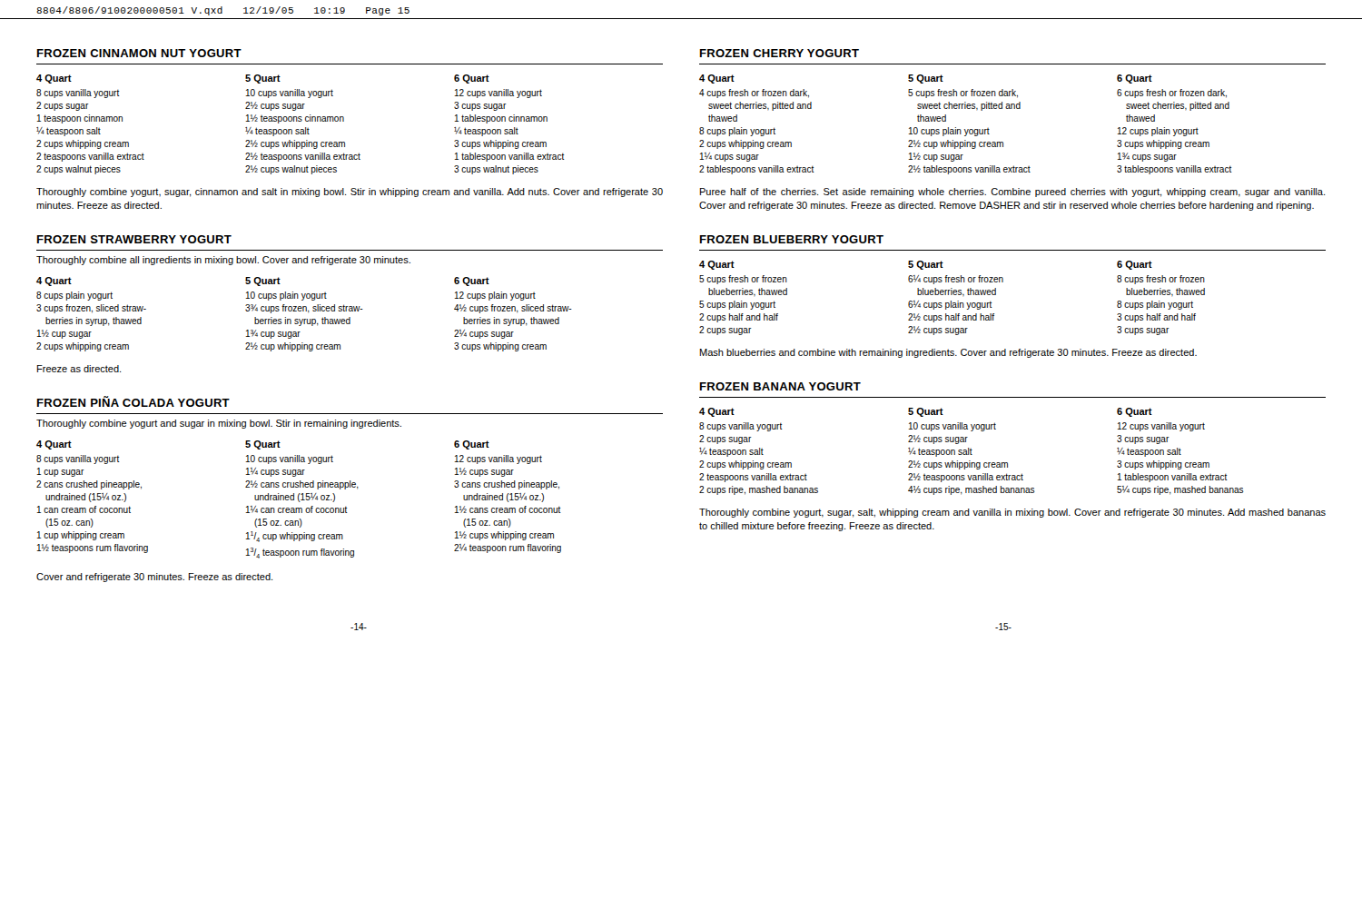8804/8806/9100200000501 V.qxd 12/19/05 10:19 Page 15
FROZEN CINNAMON NUT YOGURT
| 4 Quart | 5 Quart | 6 Quart |
| --- | --- | --- |
| 8 cups vanilla yogurt 2 cups sugar 1 teaspoon cinnamon ¼ teaspoon salt 2 cups whipping cream 2 teaspoons vanilla extract 2 cups walnut pieces | 10 cups vanilla yogurt 2½ cups sugar 1½ teaspoons cinnamon ¼ teaspoon salt 2½ cups whipping cream 2½ teaspoons vanilla extract 2½ cups walnut pieces | 12 cups vanilla yogurt 3 cups sugar 1 tablespoon cinnamon ¼ teaspoon salt 3 cups whipping cream 1 tablespoon vanilla extract 3 cups walnut pieces |
Thoroughly combine yogurt, sugar, cinnamon and salt in mixing bowl. Stir in whipping cream and vanilla. Add nuts. Cover and refrigerate 30 minutes. Freeze as directed.
FROZEN STRAWBERRY YOGURT
Thoroughly combine all ingredients in mixing bowl. Cover and refrigerate 30 minutes.
| 4 Quart | 5 Quart | 6 Quart |
| --- | --- | --- |
| 8 cups plain yogurt 3 cups frozen, sliced straw- berries in syrup, thawed 1½ cup sugar 2 cups whipping cream | 10 cups plain yogurt 3¾ cups frozen, sliced straw- berries in syrup, thawed 1¾ cup sugar 2½ cup whipping cream | 12 cups plain yogurt 4½ cups frozen, sliced straw- berries in syrup, thawed 2¼ cups sugar 3 cups whipping cream |
Freeze as directed.
FROZEN PIÑA COLADA YOGURT
Thoroughly combine yogurt and sugar in mixing bowl. Stir in remaining ingredients.
| 4 Quart | 5 Quart | 6 Quart |
| --- | --- | --- |
| 8 cups vanilla yogurt 1 cup sugar 2 cans crushed pineapple, undrained (15¼ oz.) 1 can cream of coconut (15 oz. can) 1 cup whipping cream 1½ teaspoons rum flavoring | 10 cups vanilla yogurt 1¼ cups sugar 2½ cans crushed pineapple, undrained (15¼ oz.) 1¼ can cream of coconut (15 oz. can) 1 1 / 4 cup whipping cream 1 3 / 4 teaspoon rum flavoring | 12 cups vanilla yogurt 1½ cups sugar 3 cans crushed pineapple, undrained (15¼ oz.) 1½ cans cream of coconut (15 oz. can) 1½ cups whipping cream 2¼ teaspoon rum flavoring |
Cover and refrigerate 30 minutes. Freeze as directed.
FROZEN CHERRY YOGURT
| 4 Quart | 5 Quart | 6 Quart |
| --- | --- | --- |
| 4 cups fresh or frozen dark, sweet cherries, pitted and thawed 8 cups plain yogurt 2 cups whipping cream 1¼ cups sugar 2 tablespoons vanilla extract | 5 cups fresh or frozen dark, sweet cherries, pitted and thawed 10 cups plain yogurt 2½ cup whipping cream 1½ cup sugar 2½ tablespoons vanilla extract | 6 cups fresh or frozen dark, sweet cherries, pitted and thawed 12 cups plain yogurt 3 cups whipping cream 1¾ cups sugar 3 tablespoons vanilla extract |
Puree half of the cherries. Set aside remaining whole cherries. Combine pureed cherries with yogurt, whipping cream, sugar and vanilla. Cover and refrigerate 30 minutes. Freeze as directed. Remove DASHER and stir in reserved whole cherries before hardening and ripening.
FROZEN BLUEBERRY YOGURT
| 4 Quart | 5 Quart | 6 Quart |
| --- | --- | --- |
| 5 cups fresh or frozen blueberries, thawed 5 cups plain yogurt 2 cups half and half 2 cups sugar | 6¼ cups fresh or frozen blueberries, thawed 6¼ cups plain yogurt 2½ cups half and half 2½ cups sugar | 8 cups fresh or frozen blueberries, thawed 8 cups plain yogurt 3 cups half and half 3 cups sugar |
Mash blueberries and combine with remaining ingredients. Cover and refrigerate 30 minutes. Freeze as directed.
FROZEN BANANA YOGURT
| 4 Quart | 5 Quart | 6 Quart |
| --- | --- | --- |
| 8 cups vanilla yogurt 2 cups sugar ¼ teaspoon salt 2 cups whipping cream 2 teaspoons vanilla extract 2 cups ripe, mashed bananas | 10 cups vanilla yogurt 2½ cups sugar ¼ teaspoon salt 2½ cups whipping cream 2½ teaspoons vanilla extract 4⅓ cups ripe, mashed bananas | 12 cups vanilla yogurt 3 cups sugar ¼ teaspoon salt 3 cups whipping cream 1 tablespoon vanilla extract 5¼ cups ripe, mashed bananas |
Thoroughly combine yogurt, sugar, salt, whipping cream and vanilla in mixing bowl. Cover and refrigerate 30 minutes. Add mashed bananas to chilled mixture before freezing. Freeze as directed.
-14-
-15-